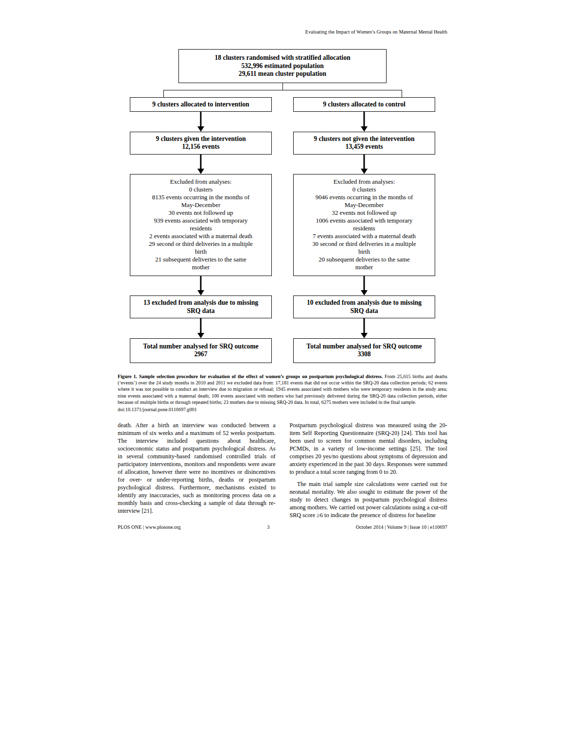Evaluating the Impact of Women’s Groups on Maternal Mental Health
18 clusters randomised with stratified allocation
532,996 estimated population
29,611 mean cluster population
9 clusters allocated to intervention
9 clusters allocated to control
9 clusters given the intervention
12,156 events
9 clusters not given the intervention
13,459 events
Excluded from analyses:
0 clusters
8135 events occurring in the months of
May-December
30 events not followed up
939 events associated with temporary
residents
2 events associated with a maternal death
29 second or third deliveries in a multiple
birth
21 subsequent deliveries to the same
mother
Excluded from analyses:
0 clusters
9046 events occurring in the months of
May-December
32 events not followed up
1006 events associated with temporary
residents
7 events associated with a maternal death
30 second or third deliveries in a multiple
birth
20 subsequent deliveries to the same
mother
13 excluded from analysis due to missing
SRQ data
10 excluded from analysis due to missing
SRQ data
Total number analysed for SRQ outcome
2967
Total number analysed for SRQ outcome
3308
Figure 1. Sample selection procedure for evaluation of the effect of women’s groups on postpartum psychological distress. From 25,615 births and deaths (‘events’) over the 24 study months in 2010 and 2011 we excluded data from: 17,181 events that did not occur within the SRQ-20 data collection periods; 62 events where it was not possible to conduct an interview due to migration or refusal; 1945 events associated with mothers who were temporary residents in the study area; nine events associated with a maternal death; 100 events associated with mothers who had previously delivered during the SRQ-20 data collection periods, either because of multiple births or through repeated births; 23 mothers due to missing SRQ-20 data. In total, 6275 mothers were included in the final sample.
doi:10.1371/journal.pone.0110697.g001
death. After a birth an interview was conducted between a minimum of six weeks and a maximum of 52 weeks postpartum. The interview included questions about healthcare, socioeconomic status and postpartum psychological distress. As in several community-based randomised controlled trials of participatory interventions, monitors and respondents were aware of allocation, however there were no incentives or disincentives for over- or under-reporting births, deaths or postpartum psychological distress. Furthermore, mechanisms existed to identify any inaccuracies, such as monitoring process data on a monthly basis and cross-checking a sample of data through re-interview [21].
Postpartum psychological distress was measured using the 20-item Self Reporting Questionnaire (SRQ-20) [24]. This tool has been used to screen for common mental disorders, including PCMDs, in a variety of low-income settings [25]. The tool comprises 20 yes/no questions about symptoms of depression and anxiety experienced in the past 30 days. Responses were summed to produce a total score ranging from 0 to 20.
The main trial sample size calculations were carried out for neonatal mortality. We also sought to estimate the power of the study to detect changes in postpartum psychological distress among mothers. We carried out power calculations using a cut-off SRQ score ≥6 to indicate the presence of distress for baseline
PLOS ONE | www.plosone.org
3
October 2014 | Volume 9 | Issue 10 | e110697